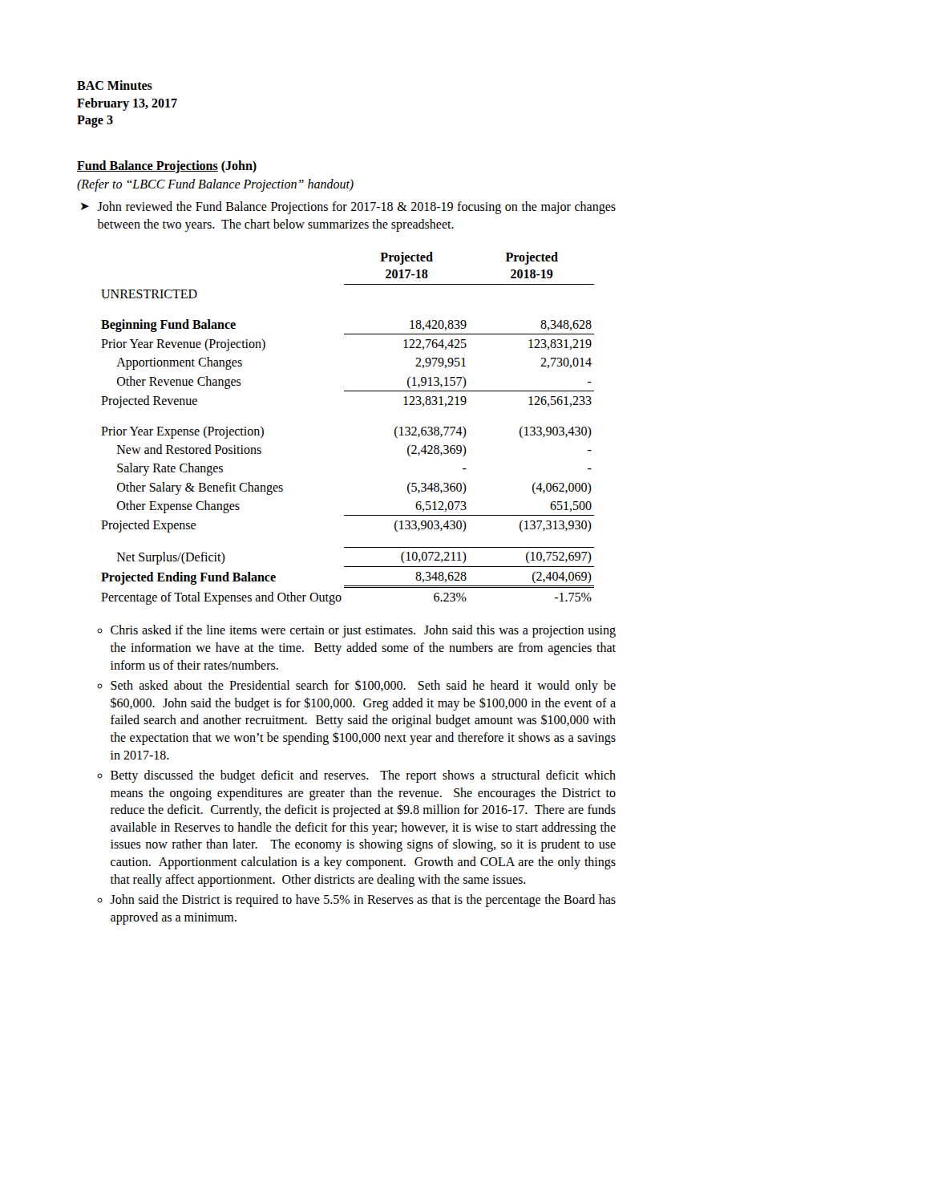BAC Minutes
February 13, 2017
Page 3
Fund Balance Projections
(John)
(Refer to “LBCC Fund Balance Projection” handout)
John reviewed the Fund Balance Projections for 2017-18 & 2018-19 focusing on the major changes between the two years. The chart below summarizes the spreadsheet.
| | Projected 2017-18 | Projected 2018-19 |
| --- | --- | --- |
| UNRESTRICTED | | |
| Beginning Fund Balance | 18,420,839 | 8,348,628 |
| Prior Year Revenue (Projection) | 122,764,425 | 123,831,219 |
| Apportionment Changes | 2,979,951 | 2,730,014 |
| Other Revenue Changes | (1,913,157) | - |
| Projected Revenue | 123,831,219 | 126,561,233 |
| Prior Year Expense (Projection) | (132,638,774) | (133,903,430) |
| New and Restored Positions | (2,428,369) | - |
| Salary Rate Changes | - | - |
| Other Salary & Benefit Changes | (5,348,360) | (4,062,000) |
| Other Expense Changes | 6,512,073 | 651,500 |
| Projected Expense | (133,903,430) | (137,313,930) |
| Net Surplus/(Deficit) | (10,072,211) | (10,752,697) |
| Projected Ending Fund Balance | 8,348,628 | (2,404,069) |
| Percentage of Total Expenses and Other Outgo | 6.23% | -1.75% |
Chris asked if the line items were certain or just estimates. John said this was a projection using the information we have at the time. Betty added some of the numbers are from agencies that inform us of their rates/numbers.
Seth asked about the Presidential search for $100,000. Seth said he heard it would only be $60,000. John said the budget is for $100,000. Greg added it may be $100,000 in the event of a failed search and another recruitment. Betty said the original budget amount was $100,000 with the expectation that we won’t be spending $100,000 next year and therefore it shows as a savings in 2017-18.
Betty discussed the budget deficit and reserves. The report shows a structural deficit which means the ongoing expenditures are greater than the revenue. She encourages the District to reduce the deficit. Currently, the deficit is projected at $9.8 million for 2016-17. There are funds available in Reserves to handle the deficit for this year; however, it is wise to start addressing the issues now rather than later. The economy is showing signs of slowing, so it is prudent to use caution. Apportionment calculation is a key component. Growth and COLA are the only things that really affect apportionment. Other districts are dealing with the same issues.
John said the District is required to have 5.5% in Reserves as that is the percentage the Board has approved as a minimum.